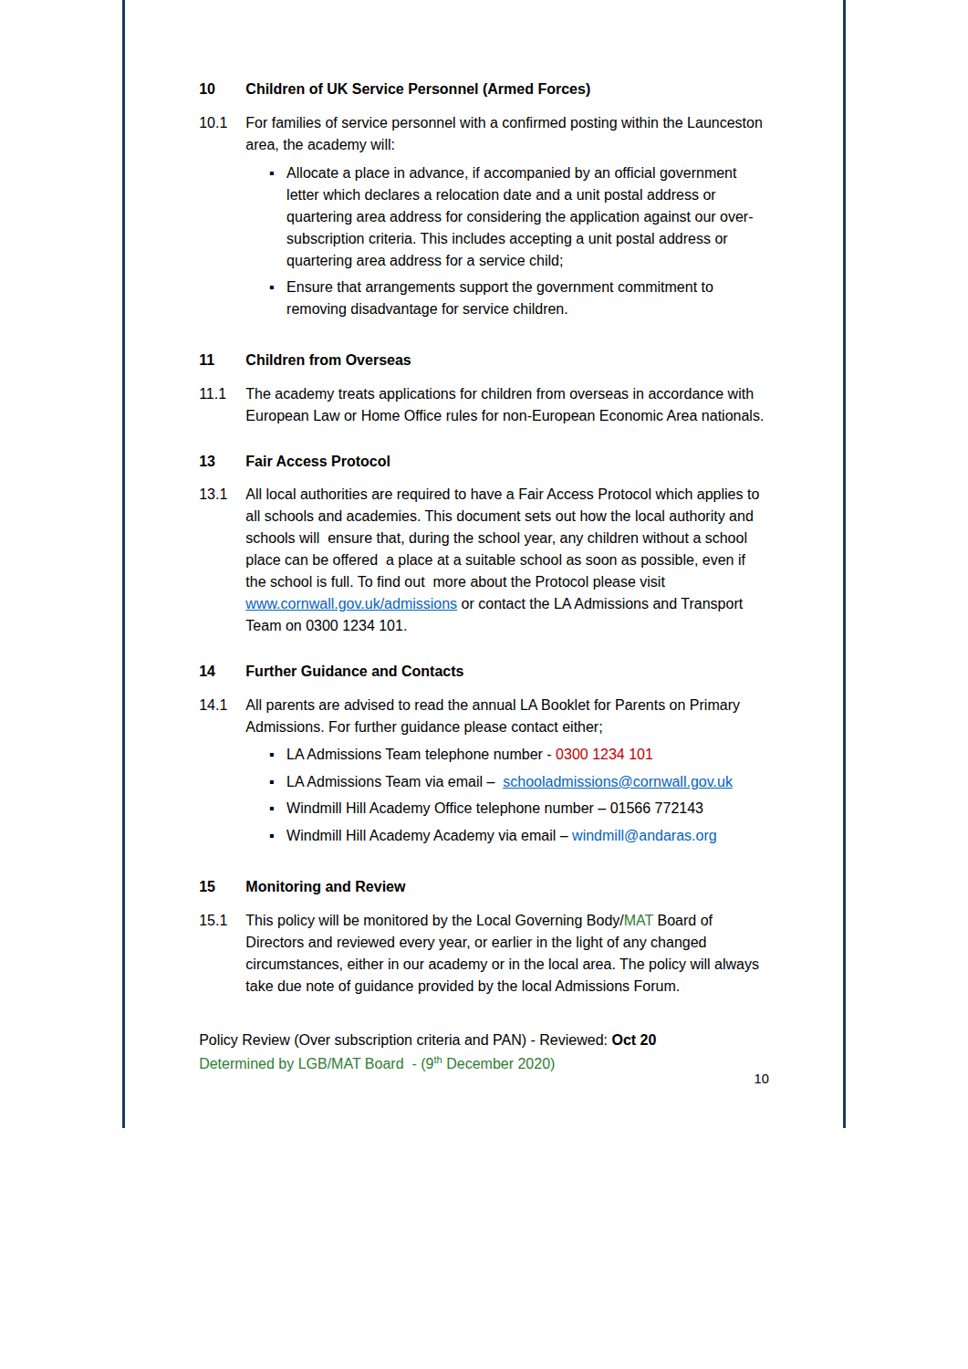10
Children of UK Service Personnel (Armed Forces)
10.1
For families of service personnel with a confirmed posting within the Launceston area, the academy will:
Allocate a place in advance, if accompanied by an official government letter which declares a relocation date and a unit postal address or quartering area address for considering the application against our over-subscription criteria. This includes accepting a unit postal address or quartering area address for a service child;
Ensure that arrangements support the government commitment to removing disadvantage for service children.
11
Children from Overseas
11.1
The academy treats applications for children from overseas in accordance with European Law or Home Office rules for non-European Economic Area nationals.
13
Fair Access Protocol
13.1
All local authorities are required to have a Fair Access Protocol which applies to all schools and academies. This document sets out how the local authority and schools will ensure that, during the school year, any children without a school place can be offered a place at a suitable school as soon as possible, even if the school is full. To find out more about the Protocol please visit www.cornwall.gov.uk/admissions or contact the LA Admissions and Transport Team on 0300 1234 101.
14
Further Guidance and Contacts
14.1
All parents are advised to read the annual LA Booklet for Parents on Primary Admissions. For further guidance please contact either;
LA Admissions Team telephone number - 0300 1234 101
LA Admissions Team via email – schooladmissions@cornwall.gov.uk
Windmill Hill Academy Office telephone number – 01566 772143
Windmill Hill Academy Academy via email – windmill@andaras.org
15
Monitoring and Review
15.1
This policy will be monitored by the Local Governing Body/MAT Board of Directors and reviewed every year, or earlier in the light of any changed circumstances, either in our academy or in the local area. The policy will always take due note of guidance provided by the local Admissions Forum.
Policy Review (Over subscription criteria and PAN) - Reviewed: Oct 20
Determined by LGB/MAT Board - (9th December 2020)
10